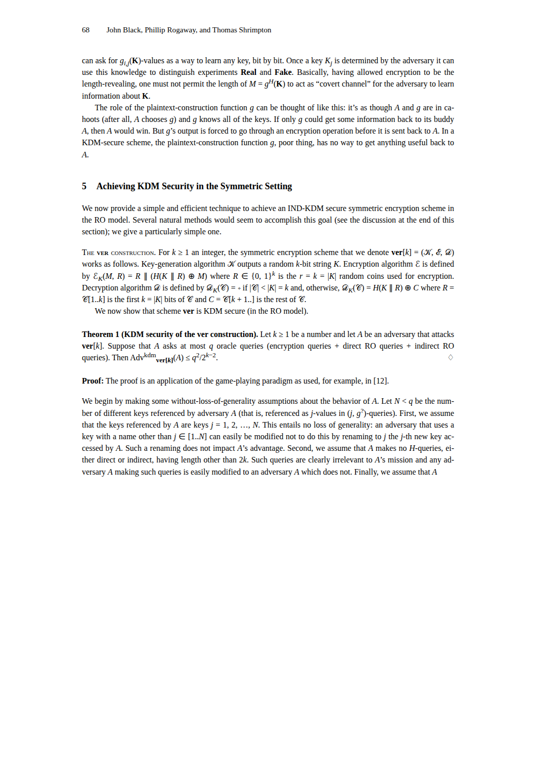68 John Black, Phillip Rogaway, and Thomas Shrimpton
can ask for gi,j(K)-values as a way to learn any key, bit by bit. Once a key Kj is determined by the adversary it can use this knowledge to distinguish experiments Real and Fake. Basically, having allowed encryption to be the length-revealing, one must not permit the length of M = gH(K) to act as “covert channel” for the adversary to learn information about K.
The role of the plaintext-construction function g can be thought of like this: it’s as though A and g are in cahoots (after all, A chooses g) and g knows all of the keys. If only g could get some information back to its buddy A, then A would win. But g’s output is forced to go through an encryption operation before it is sent back to A. In a KDM-secure scheme, the plaintext-construction function g, poor thing, has no way to get anything useful back to A.
5 Achieving KDM Security in the Symmetric Setting
We now provide a simple and efficient technique to achieve an IND-KDM secure symmetric encryption scheme in the RO model. Several natural methods would seem to accomplish this goal (see the discussion at the end of this section); we give a particularly simple one.
The ver construction. For k ≥ 1 an integer, the symmetric encryption scheme that we denote ver[k] = (𝒦, ℰ, 𝒟) works as follows. Key-generation algorithm 𝒦 outputs a random k-bit string K. Encryption algorithm ℰ is defined by ℰK(M, R) = R ∥ (H(K ∥ R) ⊕ M) where R ∈ {0, 1}k is the r = k = |K| random coins used for encryption. Decryption algorithm 𝒟 is defined by 𝒟K(𝒞) = ∗ if |𝒞| < |K| = k and, otherwise, 𝒟K(𝒞) = H(K ∥ R) ⊕ C where R = 𝒞[1..k] is the first k = |K| bits of 𝒞 and C = 𝒞[k + 1..] is the rest of 𝒞.
We now show that scheme ver is KDM secure (in the RO model).
Theorem 1 (KDM security of the ver construction). Let k ≥ 1 be a number and let A be an adversary that attacks ver[k]. Suppose that A asks at most q oracle queries (encryption queries + direct RO queries + indirect RO queries). Then Advkdmver[k](A) ≤ q2/2k−2. ♢
Proof: The proof is an application of the game-playing paradigm as used, for example, in [12].
We begin by making some without-loss-of-generality assumptions about the behavior of A. Let N < q be the number of different keys referenced by adversary A (that is, referenced as j-values in (j, g?)-queries). First, we assume that the keys referenced by A are keys j = 1, 2, …, N. This entails no loss of generality: an adversary that uses a key with a name other than j ∈ [1..N] can easily be modified not to do this by renaming to j the j-th new key accessed by A. Such a renaming does not impact A’s advantage. Second, we assume that A makes no H-queries, either direct or indirect, having length other than 2k. Such queries are clearly irrelevant to A’s mission and any adversary A making such queries is easily modified to an adversary A which does not. Finally, we assume that A